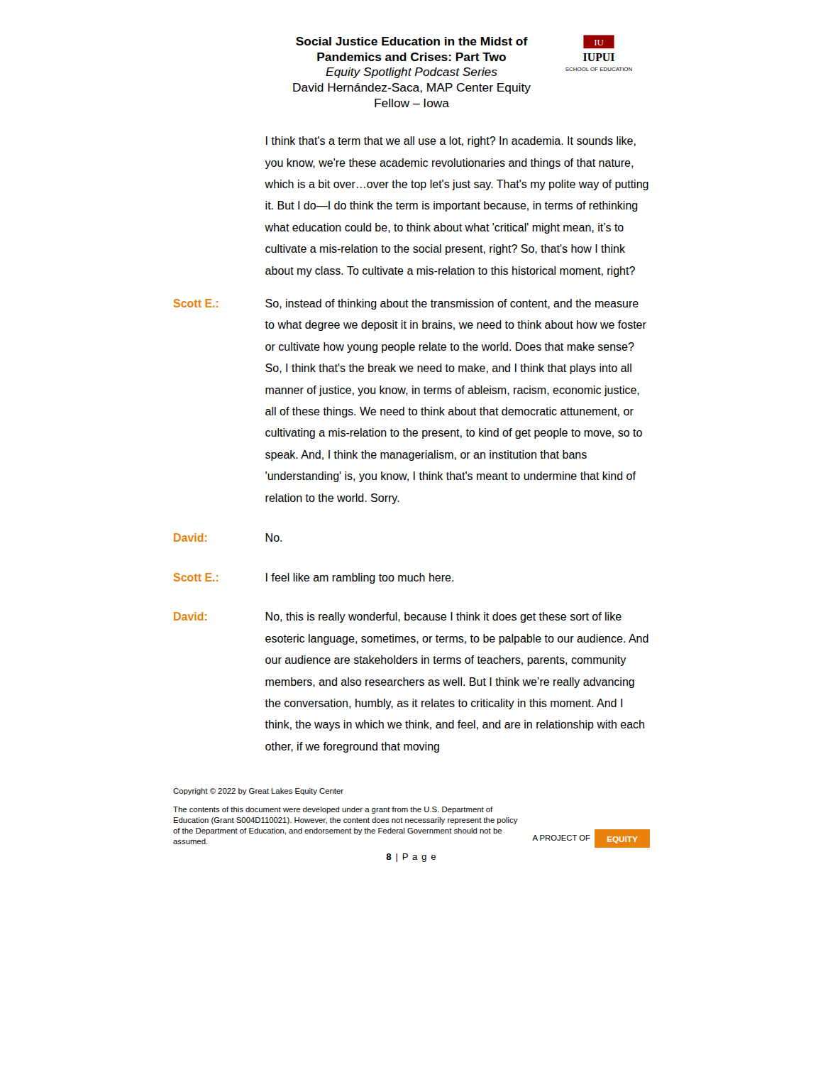Social Justice Education in the Midst of
Pandemics and Crises: Part Two
Equity Spotlight Podcast Series
David Hernández-Saca, MAP Center Equity Fellow – Iowa
I think that's a term that we all use a lot, right? In academia. It sounds like, you know, we're these academic revolutionaries and things of that nature, which is a bit over…over the top let's just say. That's my polite way of putting it. But I do—I do think the term is important because, in terms of rethinking what education could be, to think about what 'critical' might mean, it’s to cultivate a mis-relation to the social present, right? So, that's how I think about my class. To cultivate a mis-relation to this historical moment, right?
Scott E.:
So, instead of thinking about the transmission of content, and the measure to what degree we deposit it in brains, we need to think about how we foster or cultivate how young people relate to the world. Does that make sense? So, I think that's the break we need to make, and I think that plays into all manner of justice, you know, in terms of ableism, racism, economic justice, all of these things. We need to think about that democratic attunement, or cultivating a mis-relation to the present, to kind of get people to move, so to speak. And, I think the managerialism, or an institution that bans 'understanding' is, you know, I think that's meant to undermine that kind of relation to the world. Sorry.
David:
No.
Scott E.:
I feel like am rambling too much here.
David:
No, this is really wonderful, because I think it does get these sort of like esoteric language, sometimes, or terms, to be palpable to our audience. And our audience are stakeholders in terms of teachers, parents, community members, and also researchers as well. But I think we’re really advancing the conversation, humbly, as it relates to criticality in this moment. And I think, the ways in which we think, and feel, and are in relationship with each other, if we foreground that moving
Copyright © 2022 by Great Lakes Equity Center
The contents of this document were developed under a grant from the U.S. Department of Education (Grant S004D110021). However, the content does not necessarily represent the policy of the Department of Education, and endorsement by the Federal Government should not be assumed.
A PROJECT OF
8 | P a g e